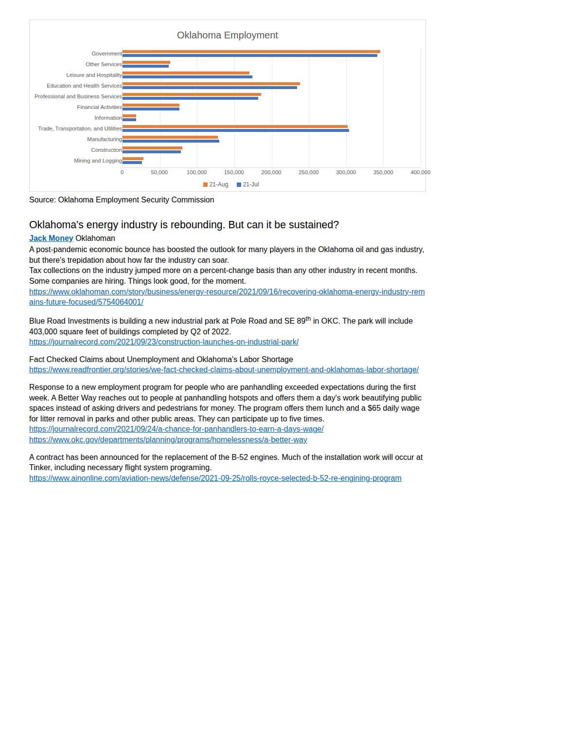Oklahoma Employment
| Government | |
| Other Services | |
| Leisure and Hospitality | |
| Education and Health Services | |
| Professional and Business Services | |
| Financial Activities | |
| Information | |
| Trade, Transportation, and Utilities | |
| Manufacturing | |
| Construction | |
| Mining and Logging | |
| | 0 50,000 100,000 150,000 200,000 250,000 300,000 350,000 400,000 |
21-Aug 21-Jul
Source: Oklahoma Employment Security Commission
Oklahoma's energy industry is rebounding. But can it be sustained?
Jack Money Oklahoman
A post-pandemic economic bounce has boosted the outlook for many players in the Oklahoma oil and gas industry, but there's trepidation about how far the industry can soar.
Tax collections on the industry jumped more on a percent-change basis than any other industry in recent months. Some companies are hiring. Things look good, for the moment.
https://www.oklahoman.com/story/business/energy-resource/2021/09/16/recovering-oklahoma-energy-industry-remains-future-focused/5754064001/
Blue Road Investments is building a new industrial park at Pole Road and SE 89th in OKC. The park will include 403,000 square feet of buildings completed by Q2 of 2022.
https://journalrecord.com/2021/09/23/construction-launches-on-industrial-park/
Fact Checked Claims about Unemployment and Oklahoma's Labor Shortage
https://www.readfrontier.org/stories/we-fact-checked-claims-about-unemployment-and-oklahomas-labor-shortage/
Response to a new employment program for people who are panhandling exceeded expectations during the first week. A Better Way reaches out to people at panhandling hotspots and offers them a day's work beautifying public spaces instead of asking drivers and pedestrians for money. The program offers them lunch and a $65 daily wage for litter removal in parks and other public areas. They can participate up to five times.
https://journalrecord.com/2021/09/24/a-chance-for-panhandlers-to-earn-a-days-wage/
https://www.okc.gov/departments/planning/programs/homelessness/a-better-way
A contract has been announced for the replacement of the B-52 engines. Much of the installation work will occur at Tinker, including necessary flight system programing.
https://www.ainonline.com/aviation-news/defense/2021-09-25/rolls-royce-selected-b-52-re-engining-program